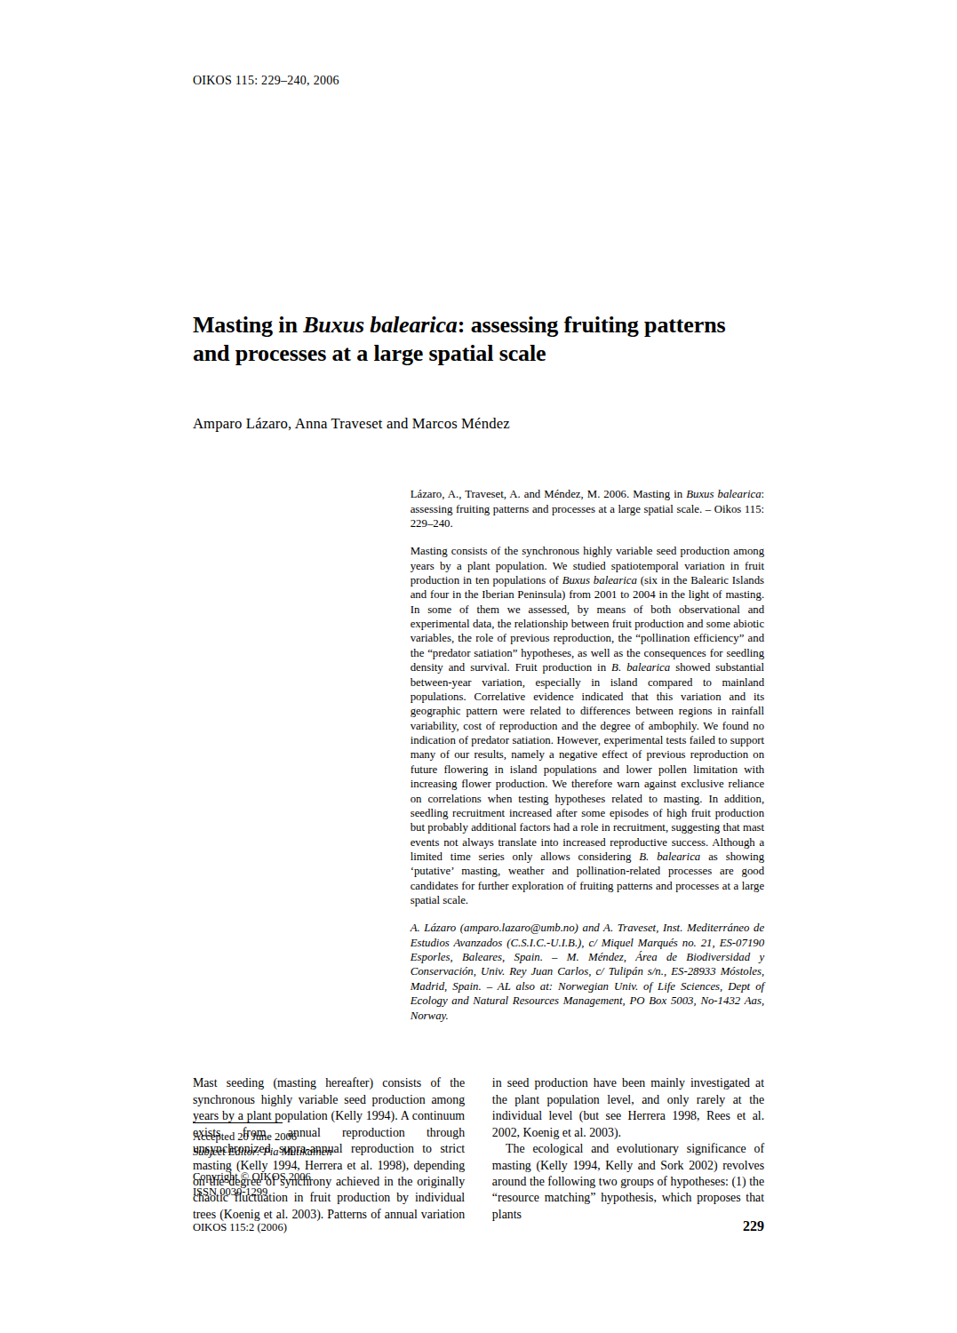OIKOS 115: 229–240, 2006
Masting in Buxus balearica: assessing fruiting patterns and processes at a large spatial scale
Amparo Lázaro, Anna Traveset and Marcos Méndez
Lázaro, A., Traveset, A. and Méndez, M. 2006. Masting in Buxus balearica: assessing fruiting patterns and processes at a large spatial scale. – Oikos 115: 229–240.
Masting consists of the synchronous highly variable seed production among years by a plant population. We studied spatiotemporal variation in fruit production in ten populations of Buxus balearica (six in the Balearic Islands and four in the Iberian Peninsula) from 2001 to 2004 in the light of masting. In some of them we assessed, by means of both observational and experimental data, the relationship between fruit production and some abiotic variables, the role of previous reproduction, the “pollination efficiency” and the “predator satiation” hypotheses, as well as the consequences for seedling density and survival. Fruit production in B. balearica showed substantial between-year variation, especially in island compared to mainland populations. Correlative evidence indicated that this variation and its geographic pattern were related to differences between regions in rainfall variability, cost of reproduction and the degree of ambophily. We found no indication of predator satiation. However, experimental tests failed to support many of our results, namely a negative effect of previous reproduction on future flowering in island populations and lower pollen limitation with increasing flower production. We therefore warn against exclusive reliance on correlations when testing hypotheses related to masting. In addition, seedling recruitment increased after some episodes of high fruit production but probably additional factors had a role in recruitment, suggesting that mast events not always translate into increased reproductive success. Although a limited time series only allows considering B. balearica as showing ‘putative’ masting, weather and pollination-related processes are good candidates for further exploration of fruiting patterns and processes at a large spatial scale.
A. Lázaro (amparo.lazaro@umb.no) and A. Traveset, Inst. Mediterráneo de Estudios Avanzados (C.S.I.C.-U.I.B.), c/ Miquel Marqués no. 21, ES-07190 Esporles, Baleares, Spain. – M. Méndez, Área de Biodiversidad y Conservación, Univ. Rey Juan Carlos, c/ Tulipán s/n., ES-28933 Móstoles, Madrid, Spain. – AL also at: Norwegian Univ. of Life Sciences, Dept of Ecology and Natural Resources Management, PO Box 5003, No-1432 Aas, Norway.
Mast seeding (masting hereafter) consists of the synchronous highly variable seed production among years by a plant population (Kelly 1994). A continuum exists from annual reproduction through unsynchronized supra-annual reproduction to strict masting (Kelly 1994, Herrera et al. 1998), depending on the degree of synchrony achieved in the originally chaotic fluctuation in fruit production by individual trees (Koenig et al. 2003). Patterns of annual variation in seed production have been mainly investigated at the plant population level, and only rarely at the individual level (but see Herrera 1998, Rees et al. 2002, Koenig et al. 2003).
The ecological and evolutionary significance of masting (Kelly 1994, Kelly and Sork 2002) revolves around the following two groups of hypotheses: (1) the “resource matching” hypothesis, which proposes that plants
Accepted 20 June 2006
Subject Editor: Pia Mutikainen
Copyright © OIKOS 2006
ISSN 0030-1299
OIKOS 115:2 (2006) 229